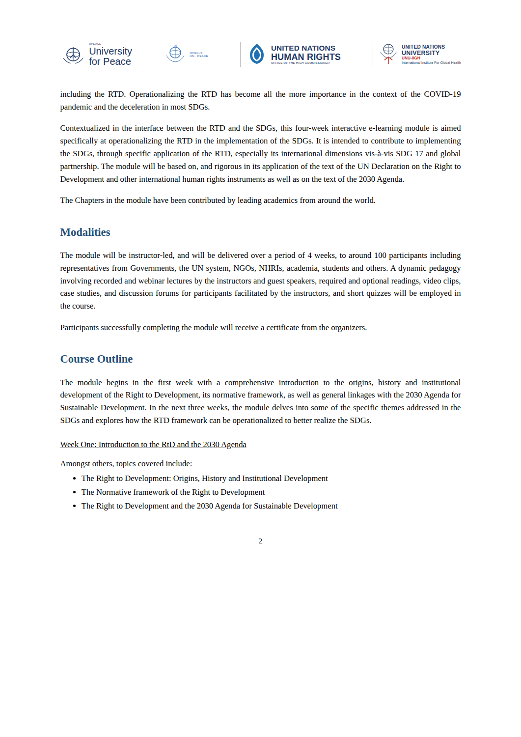UPEACE University
for Peace
UN
OHRLLS
UN · PEACE
UNITED NATIONS
HUMAN RIGHTS
OFFICE OF THE HIGH COMMISSIONER
UNITED NATIONS
UNIVERSITY
UNU-IIGH
International Institute For Global Health
including the RTD. Operationalizing the RTD has become all the more importance in the context of the COVID-19 pandemic and the deceleration in most SDGs.
Contextualized in the interface between the RTD and the SDGs, this four-week interactive e-learning module is aimed specifically at operationalizing the RTD in the implementation of the SDGs. It is intended to contribute to implementing the SDGs, through specific application of the RTD, especially its international dimensions vis-à-vis SDG 17 and global partnership. The module will be based on, and rigorous in its application of the text of the UN Declaration on the Right to Development and other international human rights instruments as well as on the text of the 2030 Agenda.
The Chapters in the module have been contributed by leading academics from around the world.
Modalities
The module will be instructor-led, and will be delivered over a period of 4 weeks, to around 100 participants including representatives from Governments, the UN system, NGOs, NHRIs, academia, students and others. A dynamic pedagogy involving recorded and webinar lectures by the instructors and guest speakers, required and optional readings, video clips, case studies, and discussion forums for participants facilitated by the instructors, and short quizzes will be employed in the course.
Participants successfully completing the module will receive a certificate from the organizers.
Course Outline
The module begins in the first week with a comprehensive introduction to the origins, history and institutional development of the Right to Development, its normative framework, as well as general linkages with the 2030 Agenda for Sustainable Development. In the next three weeks, the module delves into some of the specific themes addressed in the SDGs and explores how the RTD framework can be operationalized to better realize the SDGs.
Week One: Introduction to the RtD and the 2030 Agenda
Amongst others, topics covered include:
The Right to Development: Origins, History and Institutional Development
The Normative framework of the Right to Development
The Right to Development and the 2030 Agenda for Sustainable Development
2